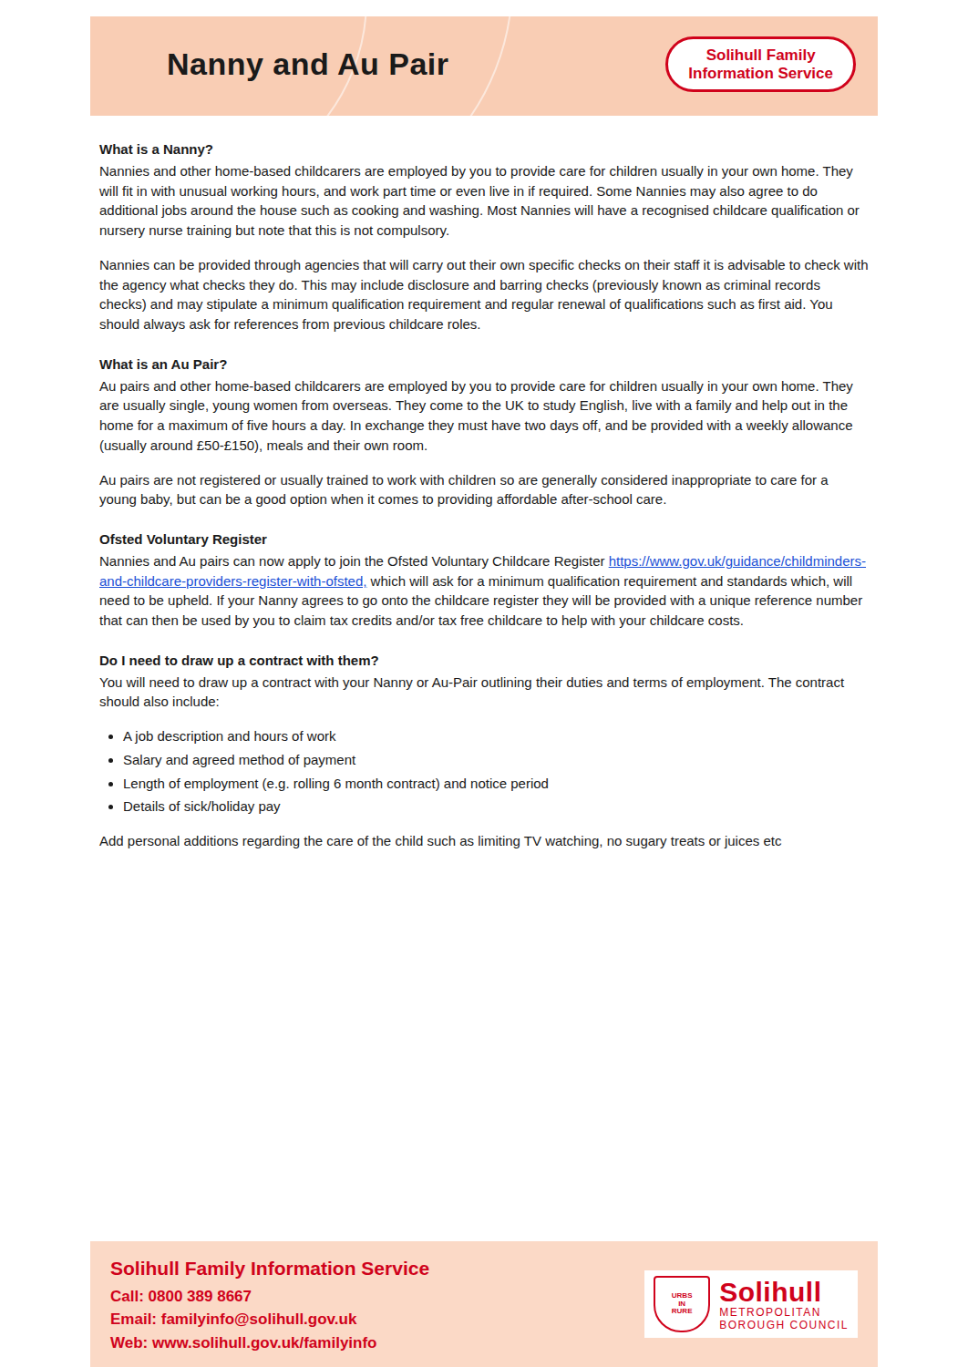Nanny and Au Pair
Solihull Family
Information Service
What is a Nanny?
Nannies and other home-based childcarers are employed by you to provide care for children usually in your own home. They will fit in with unusual working hours, and work part time or even live in if required. Some Nannies may also agree to do additional jobs around the house such as cooking and washing. Most Nannies will have a recognised childcare qualification or nursery nurse training but note that this is not compulsory.
Nannies can be provided through agencies that will carry out their own specific checks on their staff it is advisable to check with the agency what checks they do. This may include disclosure and barring checks (previously known as criminal records checks) and may stipulate a minimum qualification requirement and regular renewal of qualifications such as first aid. You should always ask for references from previous childcare roles.
What is an Au Pair?
Au pairs and other home-based childcarers are employed by you to provide care for children usually in your own home. They are usually single, young women from overseas. They come to the UK to study English, live with a family and help out in the home for a maximum of five hours a day. In exchange they must have two days off, and be provided with a weekly allowance (usually around £50-£150), meals and their own room.
Au pairs are not registered or usually trained to work with children so are generally considered inappropriate to care for a young baby, but can be a good option when it comes to providing affordable after-school care.
Ofsted Voluntary Register
Nannies and Au pairs can now apply to join the Ofsted Voluntary Childcare Register https://www.gov.uk/guidance/childminders-and-childcare-providers-register-with-ofsted, which will ask for a minimum qualification requirement and standards which, will need to be upheld. If your Nanny agrees to go onto the childcare register they will be provided with a unique reference number that can then be used by you to claim tax credits and/or tax free childcare to help with your childcare costs.
Do I need to draw up a contract with them?
You will need to draw up a contract with your Nanny or Au-Pair outlining their duties and terms of employment. The contract should also include:
A job description and hours of work
Salary and agreed method of payment
Length of employment (e.g. rolling 6 month contract) and notice period
Details of sick/holiday pay
Add personal additions regarding the care of the child such as limiting TV watching, no sugary treats or juices etc
Solihull Family Information Service Call: 0800 389 8667
Email: familyinfo@solihull.gov.uk
Web: www.solihull.gov.uk/familyinfo
URBS
IN
RURE
Solihull METROPOLITAN BOROUGH COUNCIL